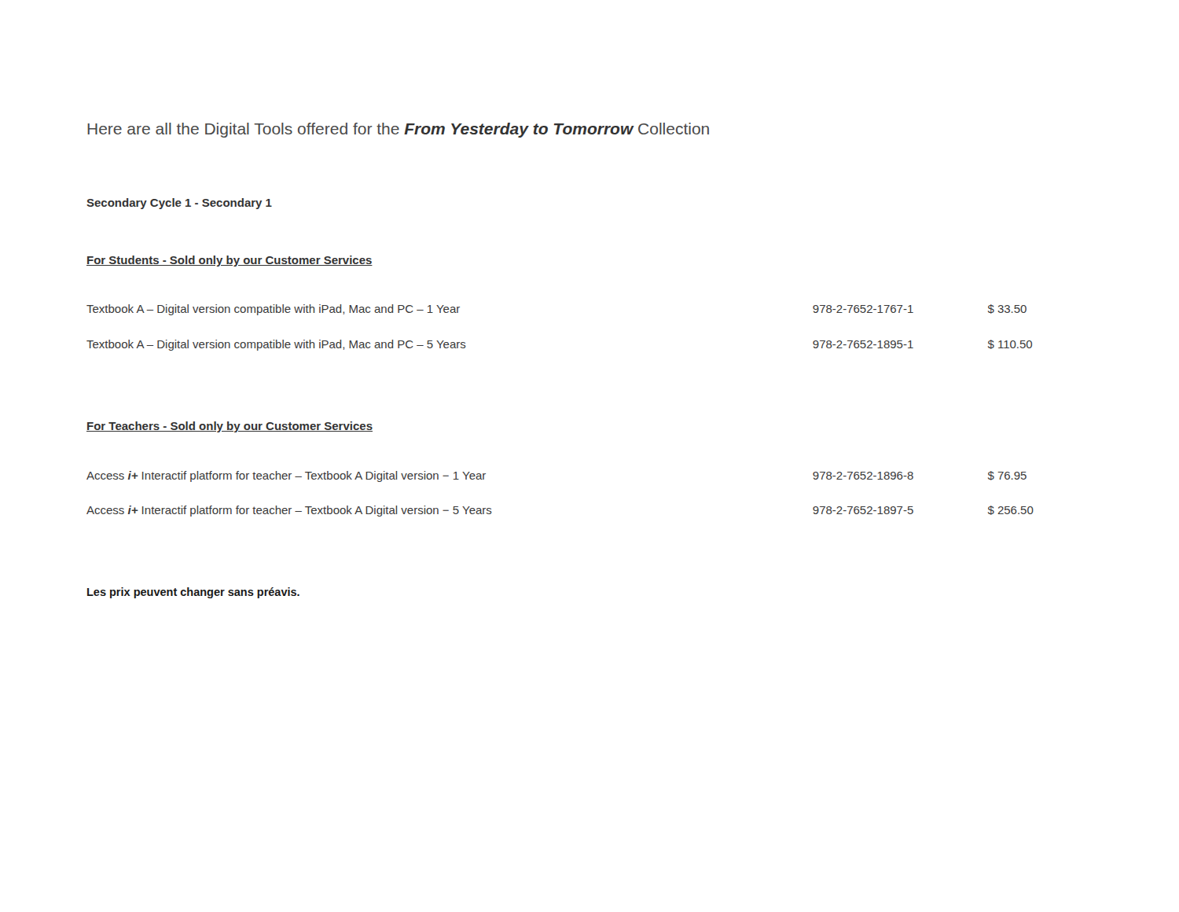Here are all the Digital Tools offered for the From Yesterday to Tomorrow Collection
Secondary Cycle 1 - Secondary 1
For Students - Sold only by our Customer Services
| Textbook A – Digital version compatible with iPad, Mac and PC – 1 Year | 978-2-7652-1767-1 | $ 33.50 |
| Textbook A – Digital version compatible with iPad, Mac and PC – 5 Years | 978-2-7652-1895-1 | $ 110.50 |
For Teachers - Sold only by our Customer Services
| Access i+ Interactif platform for teacher – Textbook A Digital version − 1 Year | 978-2-7652-1896-8 | $ 76.95 |
| Access i+ Interactif platform for teacher – Textbook A Digital version − 5 Years | 978-2-7652-1897-5 | $ 256.50 |
Les prix peuvent changer sans préavis.